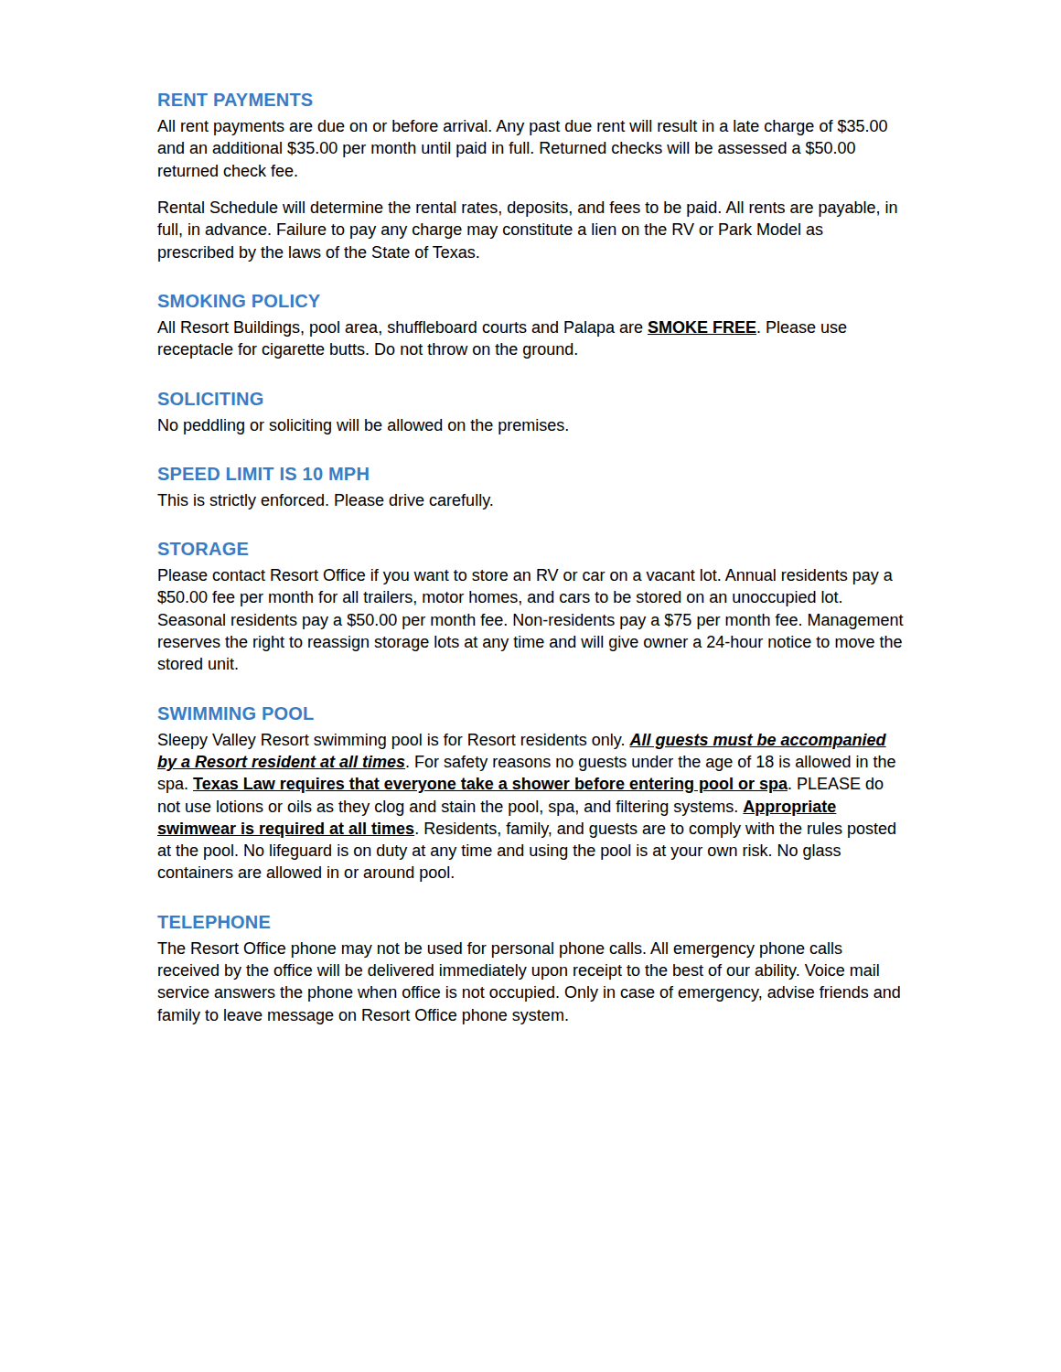RENT PAYMENTS
All rent payments are due on or before arrival. Any past due rent will result in a late charge of $35.00 and an additional $35.00 per month until paid in full. Returned checks will be assessed a $50.00 returned check fee.
Rental Schedule will determine the rental rates, deposits, and fees to be paid. All rents are payable, in full, in advance. Failure to pay any charge may constitute a lien on the RV or Park Model as prescribed by the laws of the State of Texas.
SMOKING POLICY
All Resort Buildings, pool area, shuffleboard courts and Palapa are SMOKE FREE. Please use receptacle for cigarette butts. Do not throw on the ground.
SOLICITING
No peddling or soliciting will be allowed on the premises.
SPEED LIMIT IS 10 MPH
This is strictly enforced. Please drive carefully.
STORAGE
Please contact Resort Office if you want to store an RV or car on a vacant lot. Annual residents pay a $50.00 fee per month for all trailers, motor homes, and cars to be stored on an unoccupied lot. Seasonal residents pay a $50.00 per month fee. Non-residents pay a $75 per month fee. Management reserves the right to reassign storage lots at any time and will give owner a 24-hour notice to move the stored unit.
SWIMMING POOL
Sleepy Valley Resort swimming pool is for Resort residents only. All guests must be accompanied by a Resort resident at all times. For safety reasons no guests under the age of 18 is allowed in the spa. Texas Law requires that everyone take a shower before entering pool or spa. PLEASE do not use lotions or oils as they clog and stain the pool, spa, and filtering systems. Appropriate swimwear is required at all times. Residents, family, and guests are to comply with the rules posted at the pool. No lifeguard is on duty at any time and using the pool is at your own risk. No glass containers are allowed in or around pool.
TELEPHONE
The Resort Office phone may not be used for personal phone calls. All emergency phone calls received by the office will be delivered immediately upon receipt to the best of our ability. Voice mail service answers the phone when office is not occupied. Only in case of emergency, advise friends and family to leave message on Resort Office phone system.